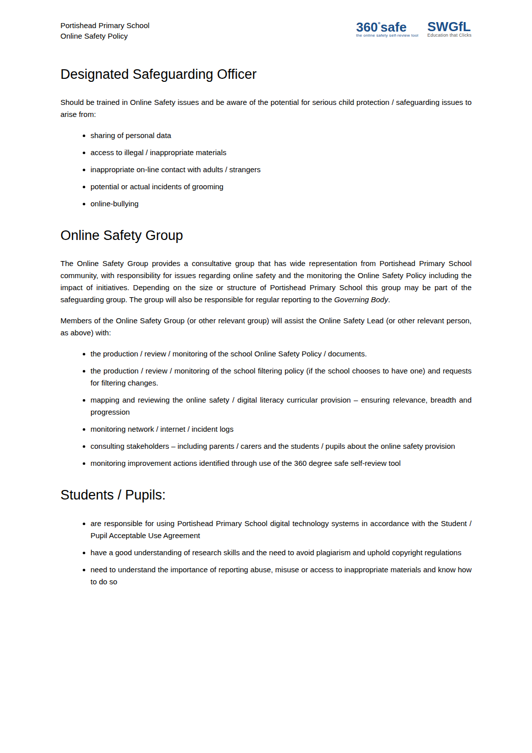Portishead Primary School
Online Safety Policy
360°safe the online safety self-review tool
SWGfL Education that Clicks
Designated Safeguarding Officer
Should be trained in Online Safety issues and be aware of the potential for serious child protection / safeguarding issues to arise from:
sharing of personal data
access to illegal / inappropriate materials
inappropriate on-line contact with adults / strangers
potential or actual incidents of grooming
online-bullying
Online Safety Group
The Online Safety Group provides a consultative group that has wide representation from Portishead Primary School community, with responsibility for issues regarding online safety and the monitoring the Online Safety Policy including the impact of initiatives. Depending on the size or structure of Portishead Primary School this group may be part of the safeguarding group. The group will also be responsible for regular reporting to the Governing Body.
Members of the Online Safety Group (or other relevant group) will assist the Online Safety Lead (or other relevant person, as above) with:
the production / review / monitoring of the school Online Safety Policy / documents.
the production / review / monitoring of the school filtering policy (if the school chooses to have one) and requests for filtering changes.
mapping and reviewing the online safety / digital literacy curricular provision – ensuring relevance, breadth and progression
monitoring network / internet / incident logs
consulting stakeholders – including parents / carers and the students / pupils about the online safety provision
monitoring improvement actions identified through use of the 360 degree safe self-review tool
Students / Pupils:
are responsible for using Portishead Primary School digital technology systems in accordance with the Student / Pupil Acceptable Use Agreement
have a good understanding of research skills and the need to avoid plagiarism and uphold copyright regulations
need to understand the importance of reporting abuse, misuse or access to inappropriate materials and know how to do so